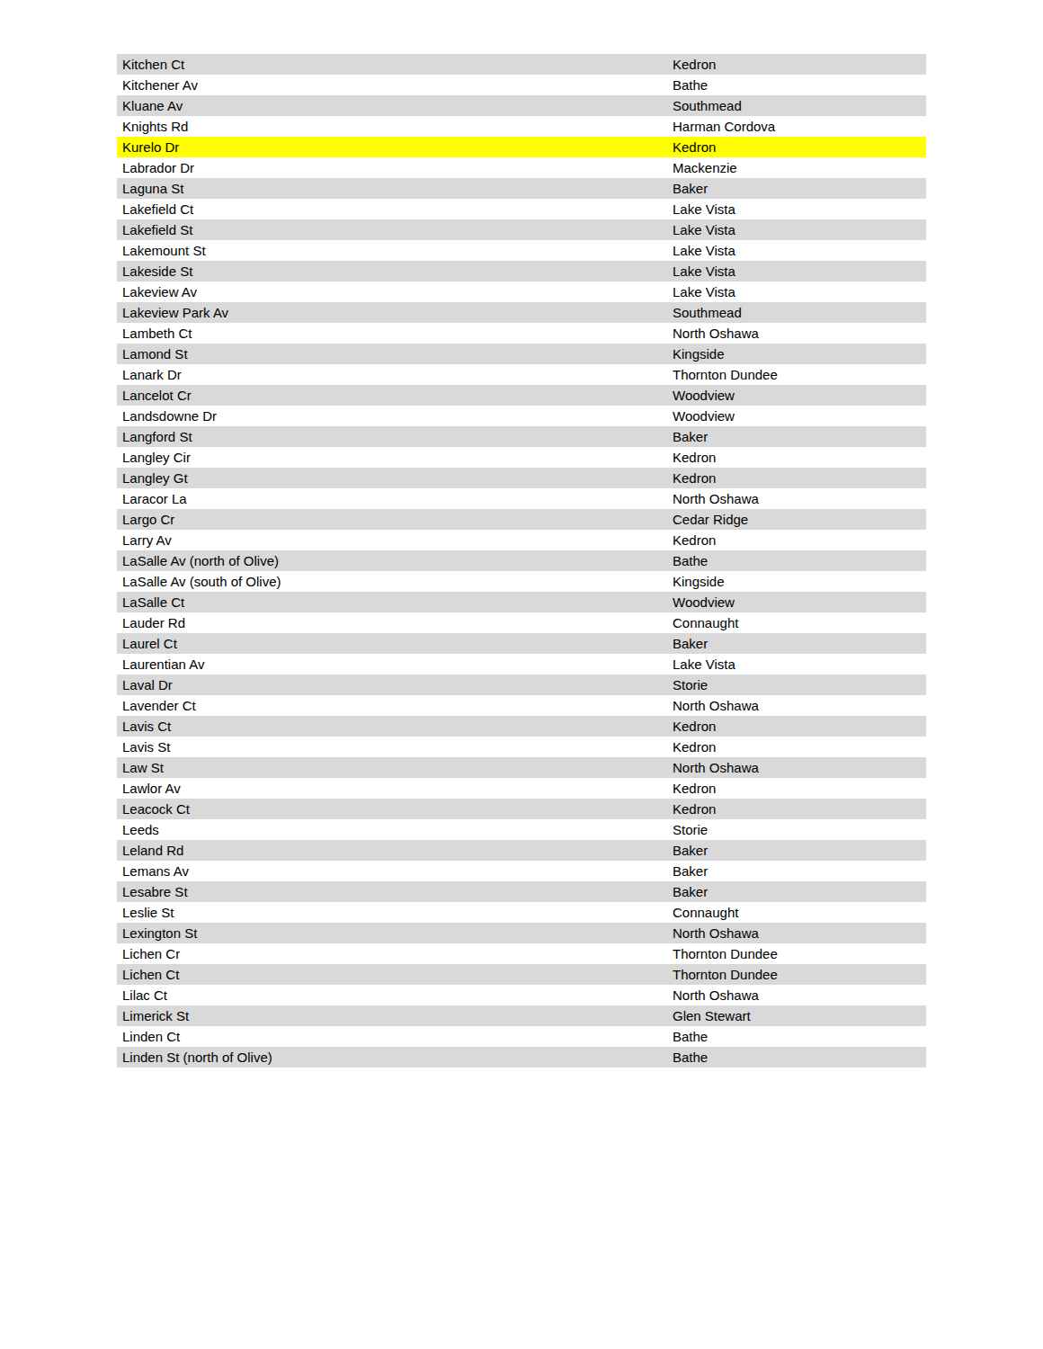| Kitchen Ct | Kedron |
| Kitchener Av | Bathe |
| Kluane Av | Southmead |
| Knights Rd | Harman Cordova |
| Kurelo Dr | Kedron |
| Labrador Dr | Mackenzie |
| Laguna St | Baker |
| Lakefield Ct | Lake Vista |
| Lakefield St | Lake Vista |
| Lakemount St | Lake Vista |
| Lakeside St | Lake Vista |
| Lakeview Av | Lake Vista |
| Lakeview Park Av | Southmead |
| Lambeth Ct | North Oshawa |
| Lamond St | Kingside |
| Lanark Dr | Thornton Dundee |
| Lancelot Cr | Woodview |
| Landsdowne Dr | Woodview |
| Langford St | Baker |
| Langley Cir | Kedron |
| Langley Gt | Kedron |
| Laracor La | North Oshawa |
| Largo Cr | Cedar Ridge |
| Larry Av | Kedron |
| LaSalle Av (north of Olive) | Bathe |
| LaSalle Av (south of Olive) | Kingside |
| LaSalle Ct | Woodview |
| Lauder Rd | Connaught |
| Laurel Ct | Baker |
| Laurentian Av | Lake Vista |
| Laval Dr | Storie |
| Lavender Ct | North Oshawa |
| Lavis Ct | Kedron |
| Lavis St | Kedron |
| Law St | North Oshawa |
| Lawlor Av | Kedron |
| Leacock Ct | Kedron |
| Leeds | Storie |
| Leland Rd | Baker |
| Lemans Av | Baker |
| Lesabre St | Baker |
| Leslie St | Connaught |
| Lexington St | North Oshawa |
| Lichen Cr | Thornton Dundee |
| Lichen Ct | Thornton Dundee |
| Lilac Ct | North Oshawa |
| Limerick St | Glen Stewart |
| Linden Ct | Bathe |
| Linden St (north of Olive) | Bathe |